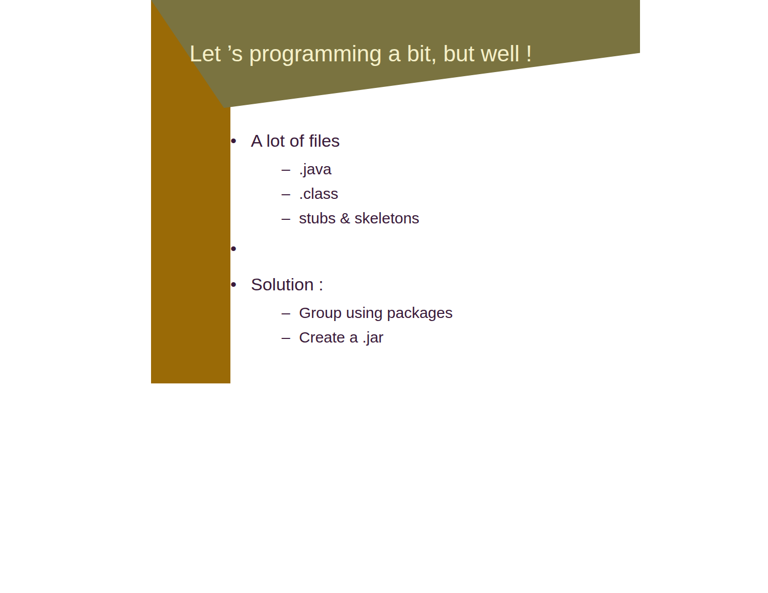Let ’s programming a bit, but well !
A lot of files
.java
.class
stubs & skeletons
Solution :
Group using packages
Create a .jar